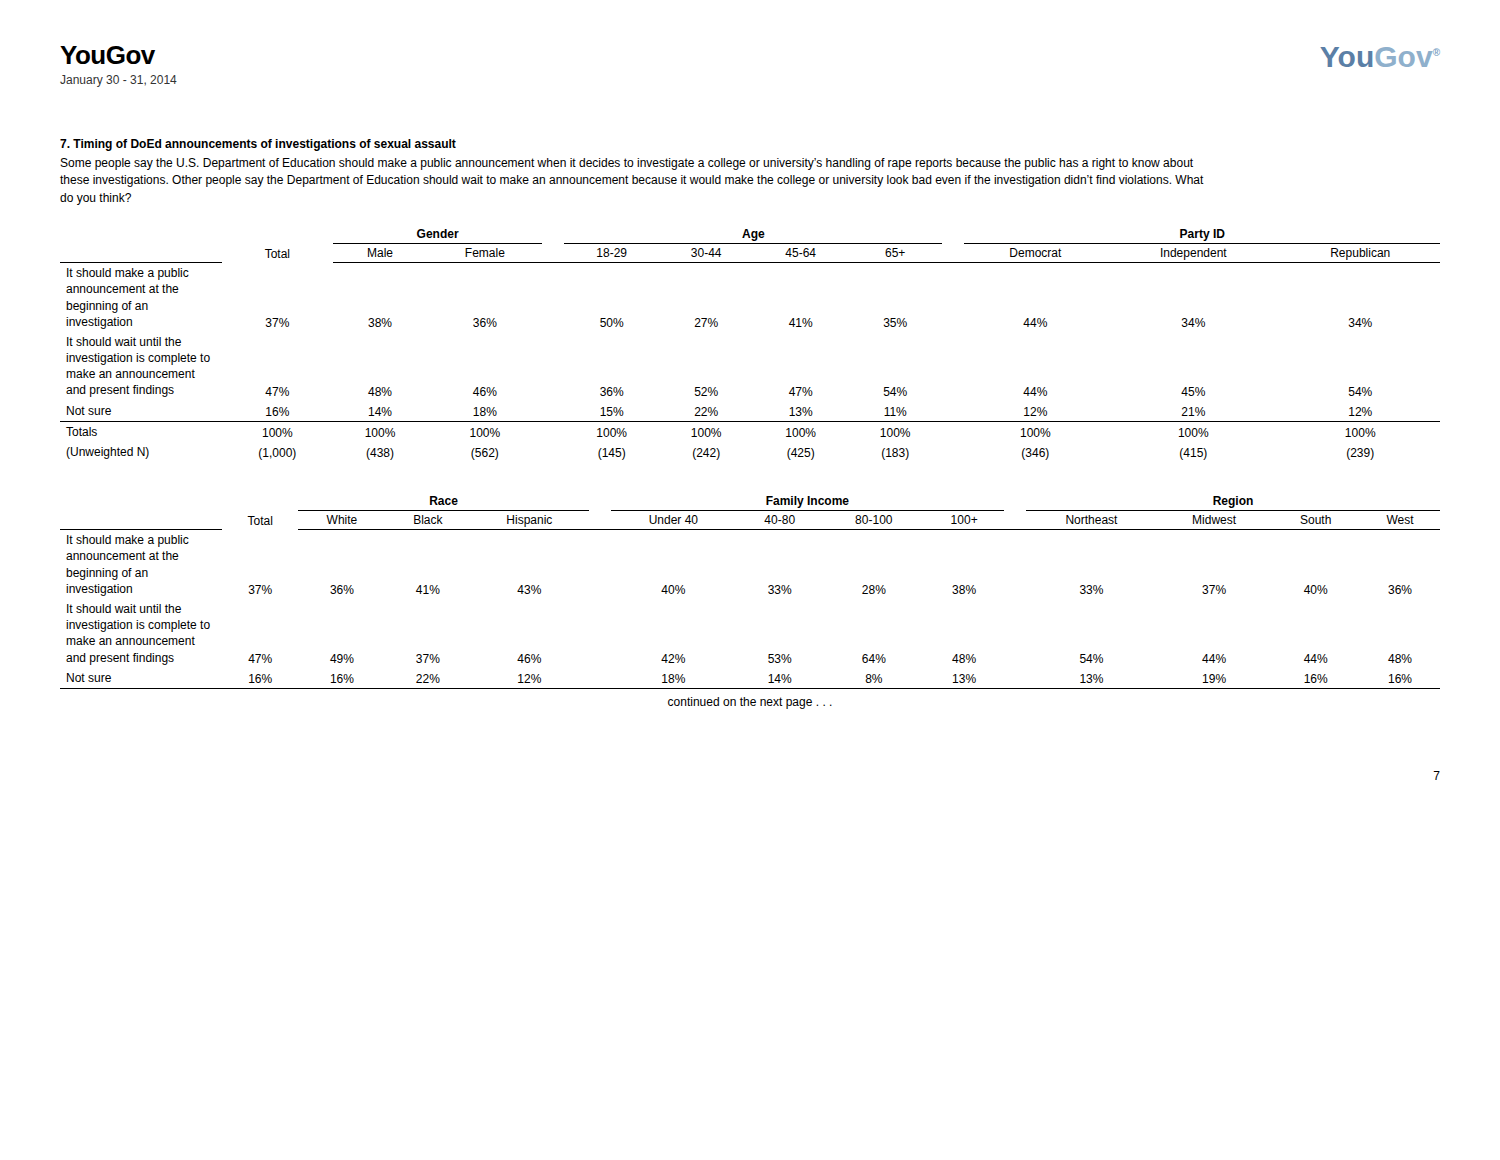YouGov
January 30 - 31, 2014
You Gov®
7. Timing of DoEd announcements of investigations of sexual assault
Some people say the U.S. Department of Education should make a public announcement when it decides to investigate a college or university’s handling of rape reports because the public has a right to know about these investigations. Other people say the Department of Education should wait to make an announcement because it would make the college or university look bad even if the investigation didn’t find violations. What do you think?
| | Total | Gender | | Age | | Party ID |
| | Male | Female | | 18-29 | 30-44 | 45-64 | 65+ | | Democrat | Independent | Republican |
| It should make a public announcement at the beginning of an investigation | 37% | 38% | 36% | | 50% | 27% | 41% | 35% | | 44% | 34% | 34% |
| It should wait until the investigation is complete to make an announcement and present findings | 47% | 48% | 46% | | 36% | 52% | 47% | 54% | | 44% | 45% | 54% |
| Not sure | 16% | 14% | 18% | | 15% | 22% | 13% | 11% | | 12% | 21% | 12% |
| Totals | 100% | 100% | 100% | | 100% | 100% | 100% | 100% | | 100% | 100% | 100% |
| (Unweighted N) | (1,000) | (438) | (562) | | (145) | (242) | (425) | (183) | | (346) | (415) | (239) |
| | Total | Race | | Family Income | | Region |
| | White | Black | Hispanic | | Under 40 | 40-80 | 80-100 | 100+ | | Northeast | Midwest | South | West |
| It should make a public announcement at the beginning of an investigation | 37% | 36% | 41% | 43% | | 40% | 33% | 28% | 38% | | 33% | 37% | 40% | 36% |
| It should wait until the investigation is complete to make an announcement and present findings | 47% | 49% | 37% | 46% | | 42% | 53% | 64% | 48% | | 54% | 44% | 44% | 48% |
| Not sure | 16% | 16% | 22% | 12% | | 18% | 14% | 8% | 13% | | 13% | 19% | 16% | 16% |
continued on the next page . . .
7